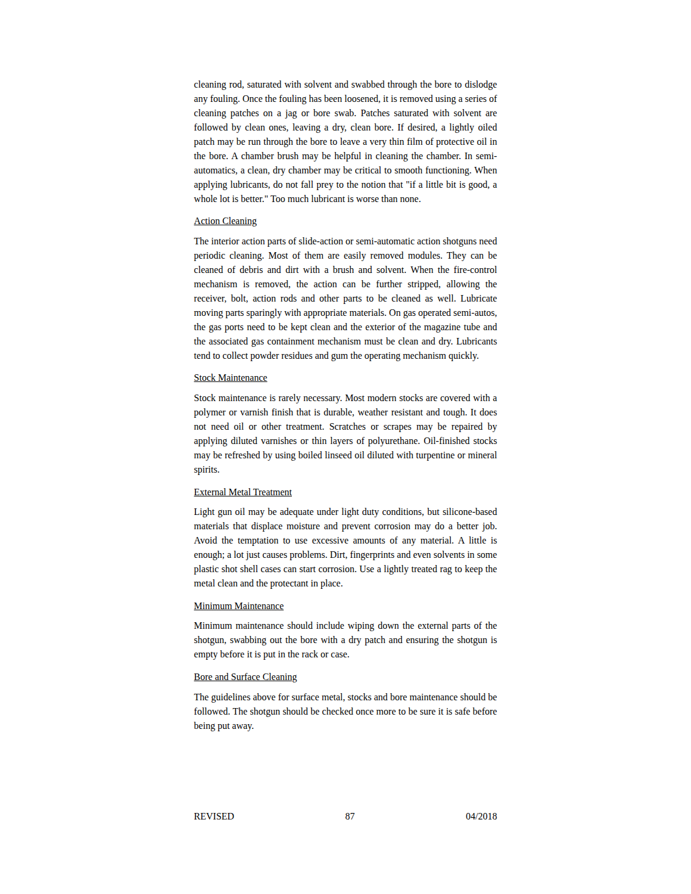cleaning rod, saturated with solvent and swabbed through the bore to dislodge any fouling. Once the fouling has been loosened, it is removed using a series of cleaning patches on a jag or bore swab. Patches saturated with solvent are followed by clean ones, leaving a dry, clean bore. If desired, a lightly oiled patch may be run through the bore to leave a very thin film of protective oil in the bore. A chamber brush may be helpful in cleaning the chamber. In semi-automatics, a clean, dry chamber may be critical to smooth functioning. When applying lubricants, do not fall prey to the notion that "if a little bit is good, a whole lot is better." Too much lubricant is worse than none.
Action Cleaning
The interior action parts of slide-action or semi-automatic action shotguns need periodic cleaning. Most of them are easily removed modules. They can be cleaned of debris and dirt with a brush and solvent. When the fire-control mechanism is removed, the action can be further stripped, allowing the receiver, bolt, action rods and other parts to be cleaned as well. Lubricate moving parts sparingly with appropriate materials. On gas operated semi-autos, the gas ports need to be kept clean and the exterior of the magazine tube and the associated gas containment mechanism must be clean and dry. Lubricants tend to collect powder residues and gum the operating mechanism quickly.
Stock Maintenance
Stock maintenance is rarely necessary. Most modern stocks are covered with a polymer or varnish finish that is durable, weather resistant and tough. It does not need oil or other treatment. Scratches or scrapes may be repaired by applying diluted varnishes or thin layers of polyurethane. Oil-finished stocks may be refreshed by using boiled linseed oil diluted with turpentine or mineral spirits.
External Metal Treatment
Light gun oil may be adequate under light duty conditions, but silicone-based materials that displace moisture and prevent corrosion may do a better job. Avoid the temptation to use excessive amounts of any material. A little is enough; a lot just causes problems. Dirt, fingerprints and even solvents in some plastic shot shell cases can start corrosion. Use a lightly treated rag to keep the metal clean and the protectant in place.
Minimum Maintenance
Minimum maintenance should include wiping down the external parts of the shotgun, swabbing out the bore with a dry patch and ensuring the shotgun is empty before it is put in the rack or case.
Bore and Surface Cleaning
The guidelines above for surface metal, stocks and bore maintenance should be followed. The shotgun should be checked once more to be sure it is safe before being put away.
REVISED 87 04/2018